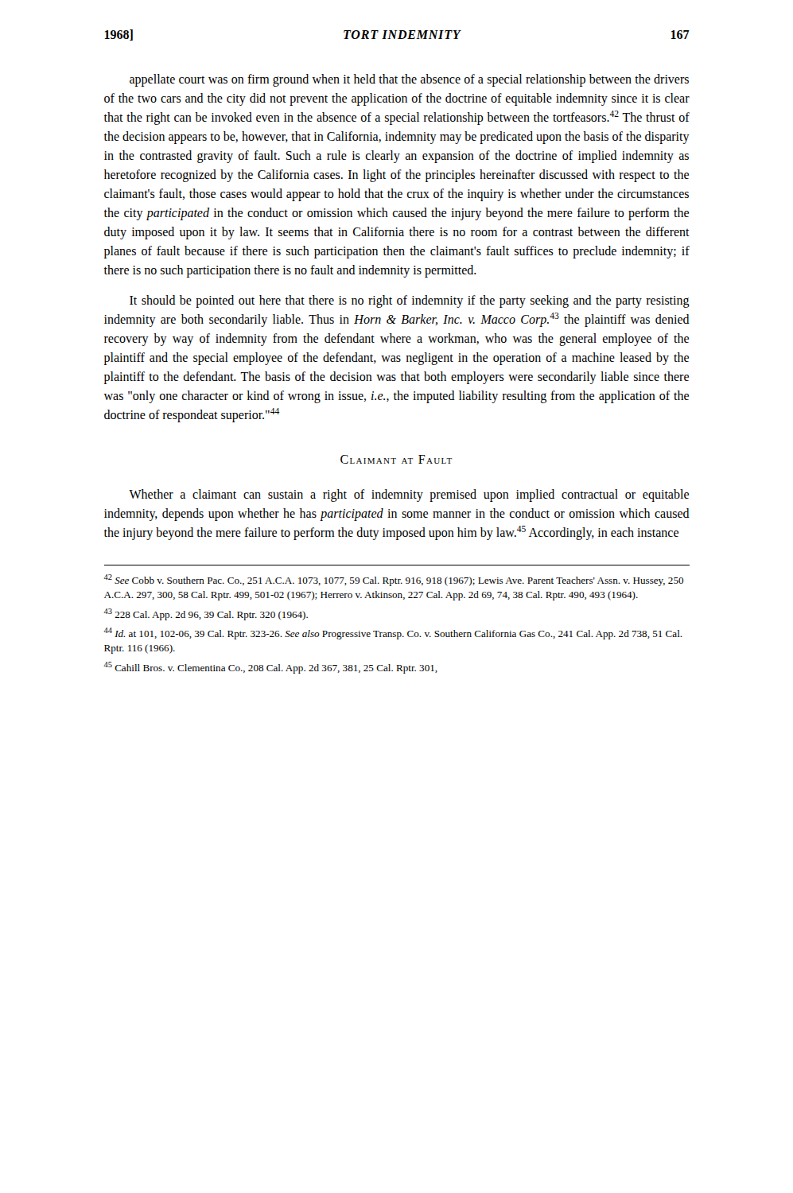1968] TORT INDEMNITY 167
appellate court was on firm ground when it held that the absence of a special relationship between the drivers of the two cars and the city did not prevent the application of the doctrine of equitable indemnity since it is clear that the right can be invoked even in the absence of a special relationship between the tortfeasors.42 The thrust of the decision appears to be, however, that in California, indemnity may be predicated upon the basis of the disparity in the contrasted gravity of fault. Such a rule is clearly an expansion of the doctrine of implied indemnity as heretofore recognized by the California cases. In light of the principles hereinafter discussed with respect to the claimant's fault, those cases would appear to hold that the crux of the inquiry is whether under the circumstances the city participated in the conduct or omission which caused the injury beyond the mere failure to perform the duty imposed upon it by law. It seems that in California there is no room for a contrast between the different planes of fault because if there is such participation then the claimant's fault suffices to preclude indemnity; if there is no such participation there is no fault and indemnity is permitted.
It should be pointed out here that there is no right of indemnity if the party seeking and the party resisting indemnity are both secondarily liable. Thus in Horn & Barker, Inc. v. Macco Corp.43 the plaintiff was denied recovery by way of indemnity from the defendant where a workman, who was the general employee of the plaintiff and the special employee of the defendant, was negligent in the operation of a machine leased by the plaintiff to the defendant. The basis of the decision was that both employers were secondarily liable since there was "only one character or kind of wrong in issue, i.e., the imputed liability resulting from the application of the doctrine of respondeat superior."44
Claimant at Fault
Whether a claimant can sustain a right of indemnity premised upon implied contractual or equitable indemnity, depends upon whether he has participated in some manner in the conduct or omission which caused the injury beyond the mere failure to perform the duty imposed upon him by law.45 Accordingly, in each instance
42 See Cobb v. Southern Pac. Co., 251 A.C.A. 1073, 1077, 59 Cal. Rptr. 916, 918 (1967); Lewis Ave. Parent Teachers' Assn. v. Hussey, 250 A.C.A. 297, 300, 58 Cal. Rptr. 499, 501-02 (1967); Herrero v. Atkinson, 227 Cal. App. 2d 69, 74, 38 Cal. Rptr. 490, 493 (1964).
43228 Cal. App. 2d 96, 39 Cal. Rptr. 320 (1964).
44 Id. at 101, 102-06, 39 Cal. Rptr. 323-26. See also Progressive Transp. Co. v. Southern California Gas Co., 241 Cal. App. 2d 738, 51 Cal. Rptr. 116 (1966).
45 Cahill Bros. v. Clementina Co., 208 Cal. App. 2d 367, 381, 25 Cal. Rptr. 301,